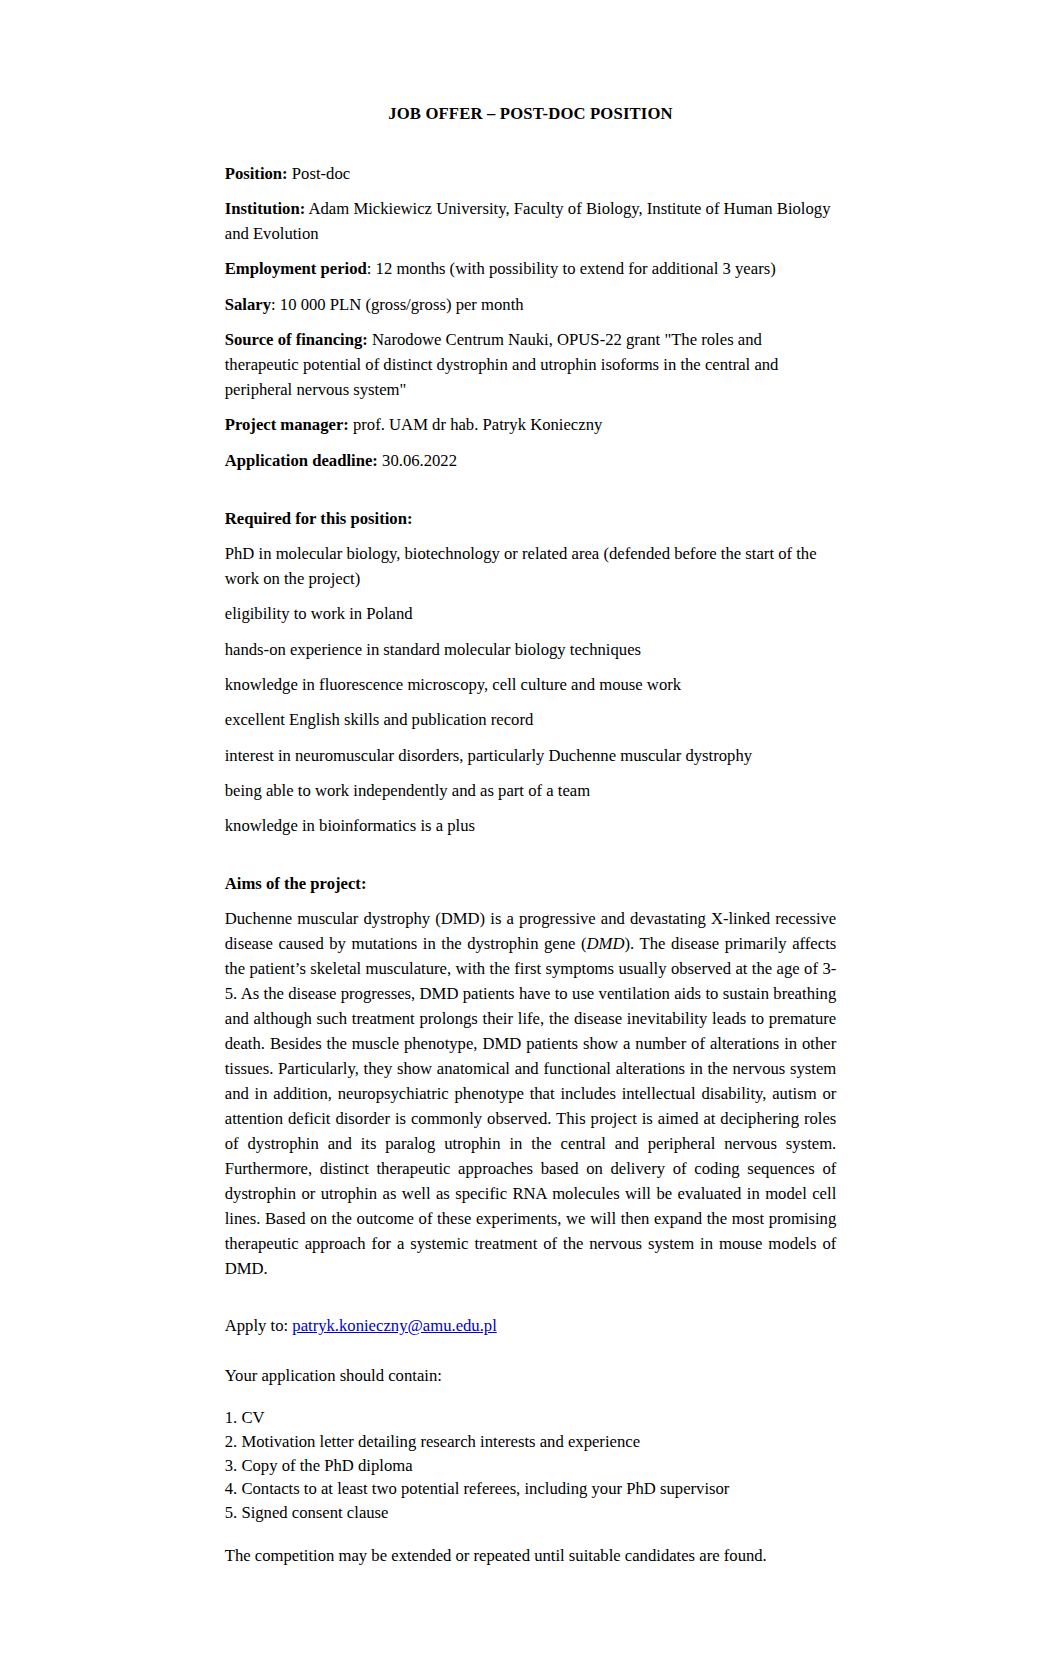JOB OFFER – POST-DOC POSITION
Position: Post-doc
Institution: Adam Mickiewicz University, Faculty of Biology, Institute of Human Biology and Evolution
Employment period: 12 months (with possibility to extend for additional 3 years)
Salary: 10 000 PLN (gross/gross) per month
Source of financing: Narodowe Centrum Nauki, OPUS-22 grant "The roles and therapeutic potential of distinct dystrophin and utrophin isoforms in the central and peripheral nervous system"
Project manager: prof. UAM dr hab. Patryk Konieczny
Application deadline: 30.06.2022
Required for this position:
PhD in molecular biology, biotechnology or related area (defended before the start of the work on the project)
eligibility to work in Poland
hands-on experience in standard molecular biology techniques
knowledge in fluorescence microscopy, cell culture and mouse work
excellent English skills and publication record
interest in neuromuscular disorders, particularly Duchenne muscular dystrophy
being able to work independently and as part of a team
knowledge in bioinformatics is a plus
Aims of the project:
Duchenne muscular dystrophy (DMD) is a progressive and devastating X-linked recessive disease caused by mutations in the dystrophin gene (DMD). The disease primarily affects the patient’s skeletal musculature, with the first symptoms usually observed at the age of 3-5. As the disease progresses, DMD patients have to use ventilation aids to sustain breathing and although such treatment prolongs their life, the disease inevitability leads to premature death. Besides the muscle phenotype, DMD patients show a number of alterations in other tissues. Particularly, they show anatomical and functional alterations in the nervous system and in addition, neuropsychiatric phenotype that includes intellectual disability, autism or attention deficit disorder is commonly observed. This project is aimed at deciphering roles of dystrophin and its paralog utrophin in the central and peripheral nervous system. Furthermore, distinct therapeutic approaches based on delivery of coding sequences of dystrophin or utrophin as well as specific RNA molecules will be evaluated in model cell lines. Based on the outcome of these experiments, we will then expand the most promising therapeutic approach for a systemic treatment of the nervous system in mouse models of DMD.
Apply to: patryk.konieczny@amu.edu.pl
Your application should contain:
1. CV
2. Motivation letter detailing research interests and experience
3. Copy of the PhD diploma
4. Contacts to at least two potential referees, including your PhD supervisor
5. Signed consent clause
The competition may be extended or repeated until suitable candidates are found.